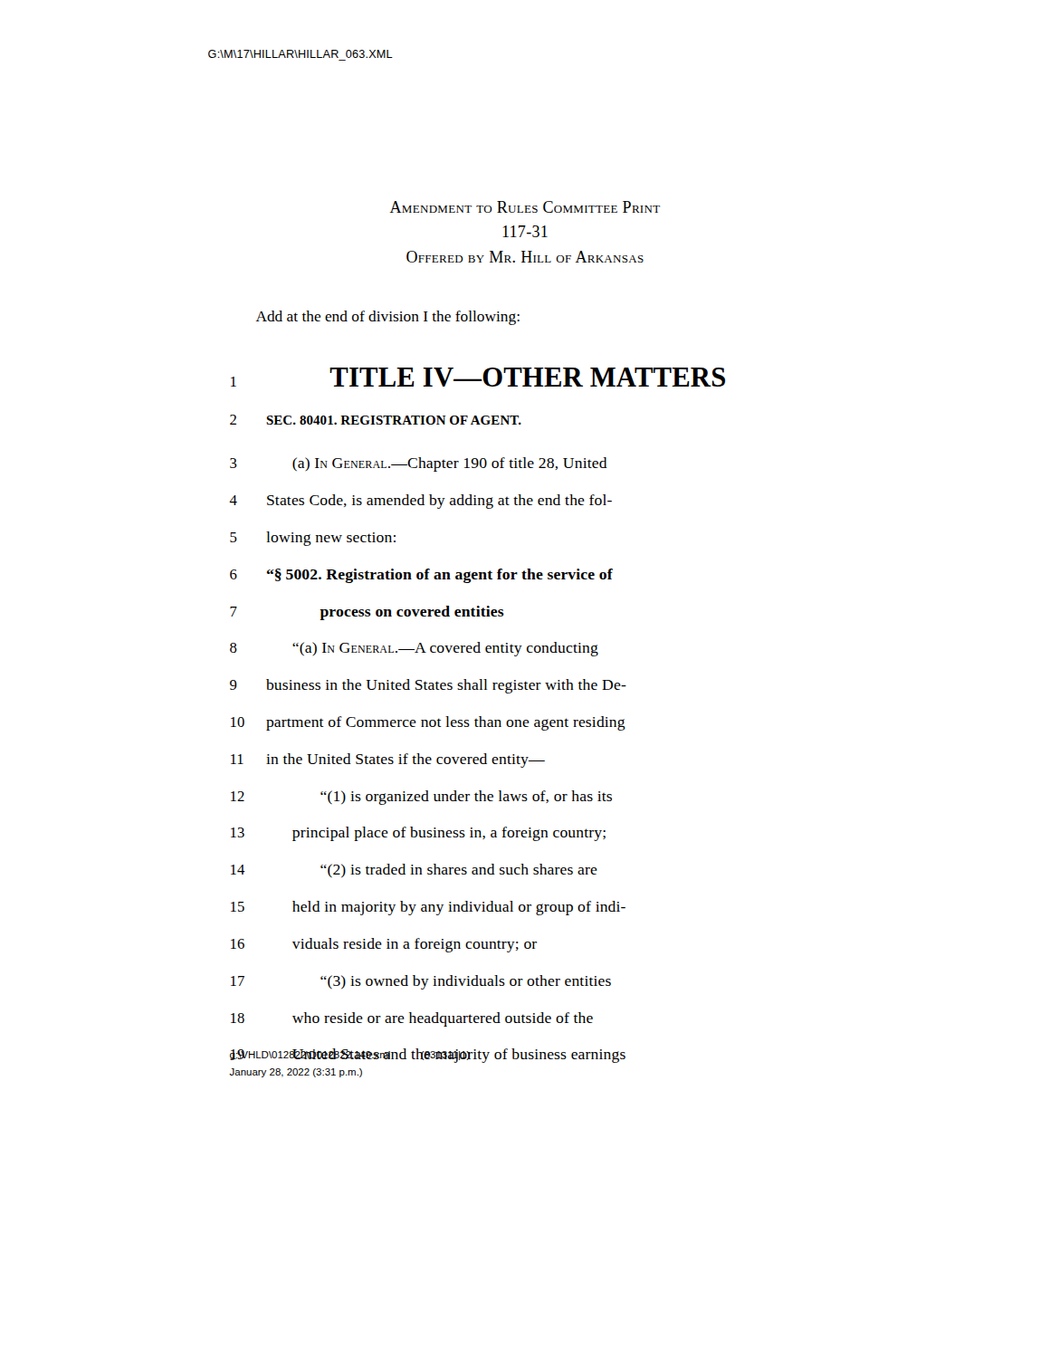G:\M\17\HILLAR\HILLAR_063.XML
Amendment to Rules Committee Print
117-31
Offered by Mr. Hill of Arkansas
Add at the end of division I the following:
1
TITLE IV—OTHER MATTERS
2
SEC. 80401. REGISTRATION OF AGENT.
3
(a) In General.—Chapter 190 of title 28, United
4
States Code, is amended by adding at the end the fol-
5
lowing new section:
6
“§ 5002. Registration of an agent for the service of
7
process on covered entities
8
“(a) In General.—A covered entity conducting
9
business in the United States shall register with the De-
10
partment of Commerce not less than one agent residing
11
in the United States if the covered entity—
12
“(1) is organized under the laws of, or has its
13
principal place of business in, a foreign country;
14
“(2) is traded in shares and such shares are
15
held in majority by any individual or group of indi-
16
viduals reside in a foreign country; or
17
“(3) is owned by individuals or other entities
18
who reside or are headquartered outside of the
19
United States and the majority of business earnings
g:\VHLD\012822\D012822.149.xml
(831311|1)
January 28, 2022 (3:31 p.m.)